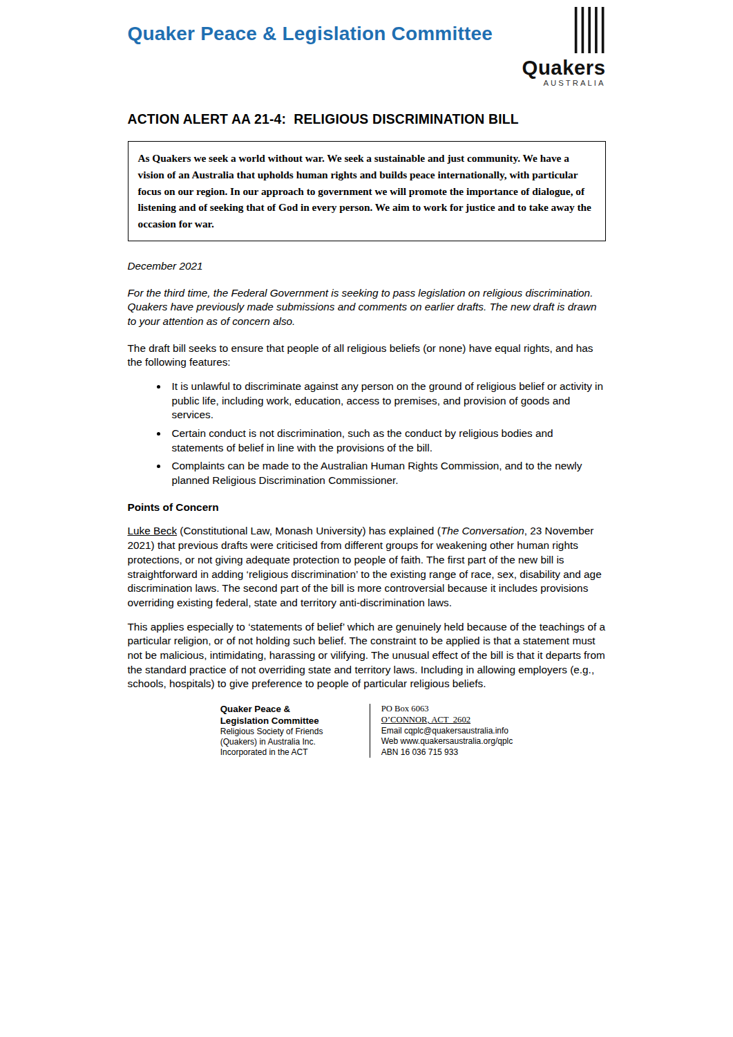Quaker Peace & Legislation Committee
||||| Quakers AUSTRALIA
ACTION ALERT AA 21-4: RELIGIOUS DISCRIMINATION BILL
As Quakers we seek a world without war. We seek a sustainable and just community. We have a vision of an Australia that upholds human rights and builds peace internationally, with particular focus on our region. In our approach to government we will promote the importance of dialogue, of listening and of seeking that of God in every person. We aim to work for justice and to take away the occasion for war.
December 2021
For the third time, the Federal Government is seeking to pass legislation on religious discrimination. Quakers have previously made submissions and comments on earlier drafts. The new draft is drawn to your attention as of concern also.
The draft bill seeks to ensure that people of all religious beliefs (or none) have equal rights, and has the following features:
It is unlawful to discriminate against any person on the ground of religious belief or activity in public life, including work, education, access to premises, and provision of goods and services.
Certain conduct is not discrimination, such as the conduct by religious bodies and statements of belief in line with the provisions of the bill.
Complaints can be made to the Australian Human Rights Commission, and to the newly planned Religious Discrimination Commissioner.
Points of Concern
Luke Beck (Constitutional Law, Monash University) has explained (The Conversation, 23 November 2021) that previous drafts were criticised from different groups for weakening other human rights protections, or not giving adequate protection to people of faith. The first part of the new bill is straightforward in adding ‘religious discrimination’ to the existing range of race, sex, disability and age discrimination laws. The second part of the bill is more controversial because it includes provisions overriding existing federal, state and territory anti-discrimination laws.
This applies especially to ‘statements of belief’ which are genuinely held because of the teachings of a particular religion, or of not holding such belief. The constraint to be applied is that a statement must not be malicious, intimidating, harassing or vilifying. The unusual effect of the bill is that it departs from the standard practice of not overriding state and territory laws. Including in allowing employers (e.g., schools, hospitals) to give preference to people of particular religious beliefs.
Quaker Peace &
Legislation Committee
Religious Society of Friends
(Quakers) in Australia Inc.
Incorporated in the ACT
PO Box 6063
O’CONNOR, ACT 2602
Email cqplc@quakersaustralia.info
Web www.quakersaustralia.org/qplc
ABN 16 036 715 933